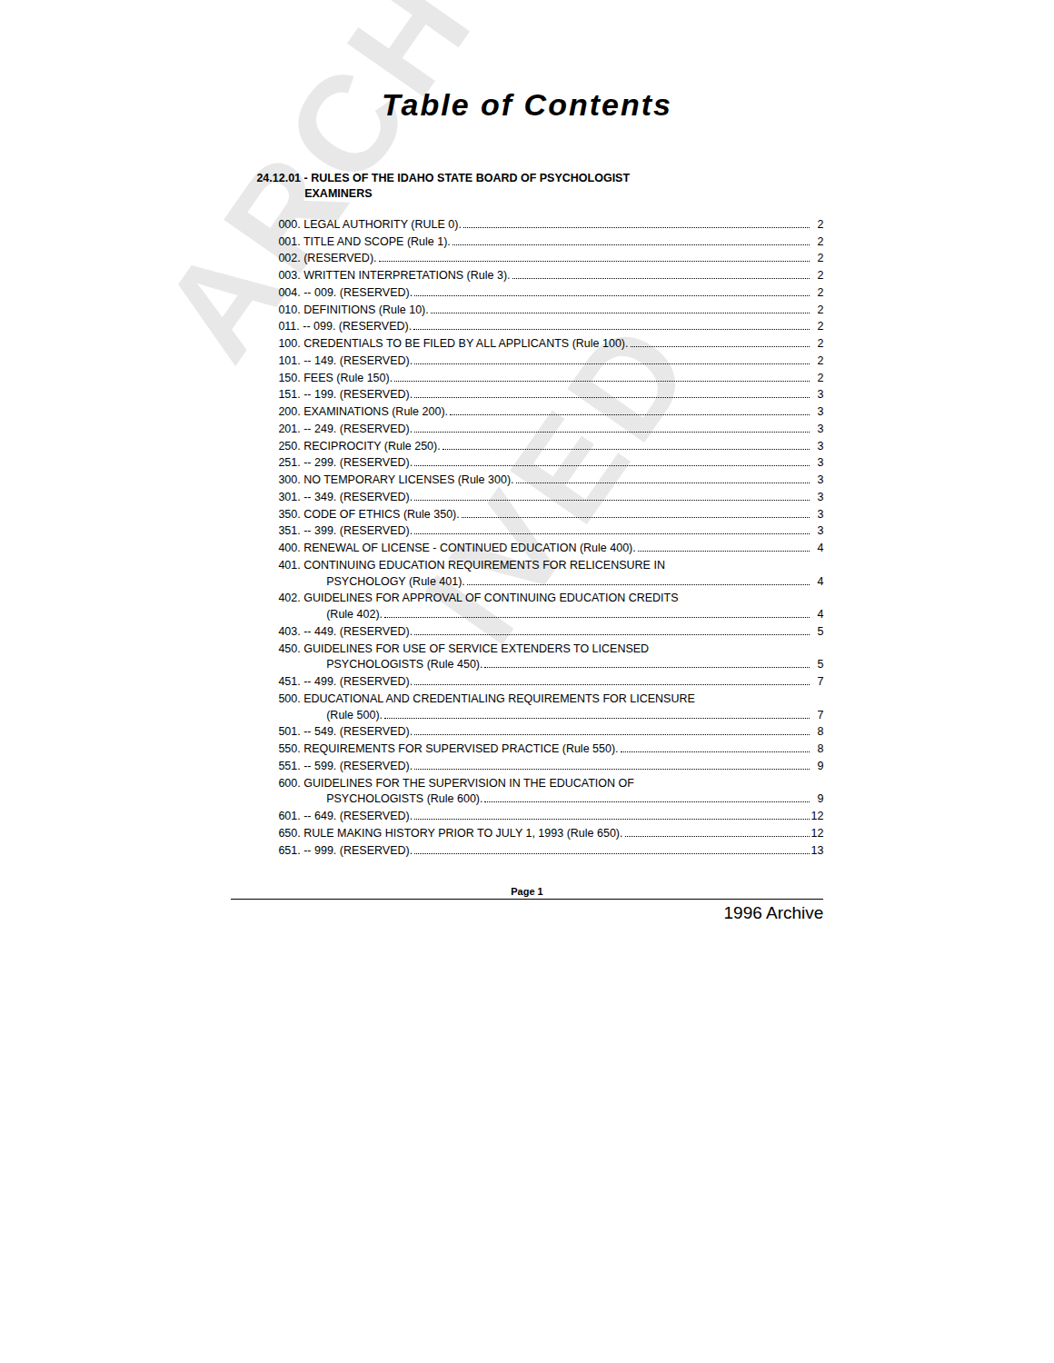ARCH IVED
Table of Contents
24.12.01 - RULES OF THE IDAHO STATE BOARD OF PSYCHOLOGIST EXAMINERS
000. LEGAL AUTHORITY (RULE 0). 2
001. TITLE AND SCOPE (Rule 1). 2
002. (RESERVED). 2
003. WRITTEN INTERPRETATIONS (Rule 3). 2
004. -- 009. (RESERVED). 2
010. DEFINITIONS (Rule 10). 2
011. -- 099. (RESERVED). 2
100. CREDENTIALS TO BE FILED BY ALL APPLICANTS (Rule 100). 2
101. -- 149. (RESERVED). 2
150. FEES (Rule 150). 2
151. -- 199. (RESERVED). 3
200. EXAMINATIONS (Rule 200). 3
201. -- 249. (RESERVED). 3
250. RECIPROCITY (Rule 250). 3
251. -- 299. (RESERVED). 3
300. NO TEMPORARY LICENSES (Rule 300). 3
301. -- 349. (RESERVED). 3
350. CODE OF ETHICS (Rule 350). 3
351. -- 399. (RESERVED). 3
400. RENEWAL OF LICENSE - CONTINUED EDUCATION (Rule 400). 4
401. CONTINUING EDUCATION REQUIREMENTS FOR RELICENSURE IN
PSYCHOLOGY (Rule 401). 4
402. GUIDELINES FOR APPROVAL OF CONTINUING EDUCATION CREDITS
(Rule 402). 4
403. -- 449. (RESERVED). 5
450. GUIDELINES FOR USE OF SERVICE EXTENDERS TO LICENSED
PSYCHOLOGISTS (Rule 450). 5
451. -- 499. (RESERVED). 7
500. EDUCATIONAL AND CREDENTIALING REQUIREMENTS FOR LICENSURE
(Rule 500). 7
501. -- 549. (RESERVED). 8
550. REQUIREMENTS FOR SUPERVISED PRACTICE (Rule 550). 8
551. -- 599. (RESERVED). 9
600. GUIDELINES FOR THE SUPERVISION IN THE EDUCATION OF
PSYCHOLOGISTS (Rule 600). 9
601. -- 649. (RESERVED). 12
650. RULE MAKING HISTORY PRIOR TO JULY 1, 1993 (Rule 650). 12
651. -- 999. (RESERVED). 13
Page 1
1996 Archive